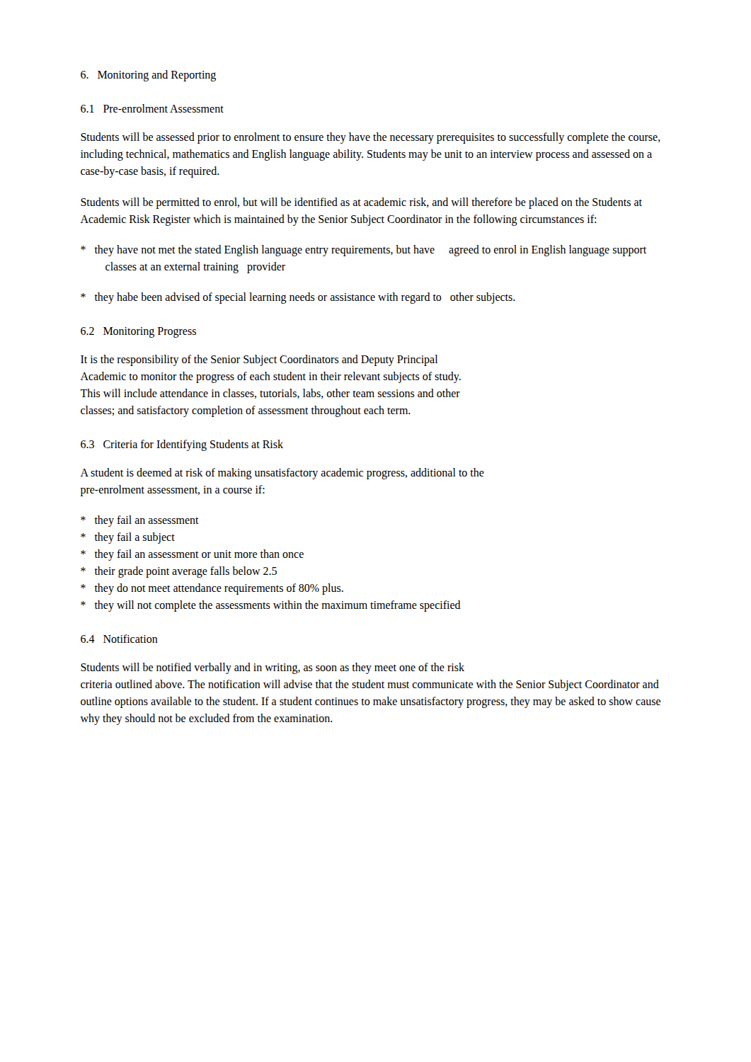6. Monitoring and Reporting
6.1 Pre-enrolment Assessment
Students will be assessed prior to enrolment to ensure they have the necessary prerequisites to successfully complete the course, including technical, mathematics and English language ability. Students may be unit to an interview process and assessed on a case-by-case basis, if required.
Students will be permitted to enrol, but will be identified as at academic risk, and will therefore be placed on the Students at Academic Risk Register which is maintained by the Senior Subject Coordinator in the following circumstances if:
they have not met the stated English language entry requirements, but have agreed to enrol in English language support classes at an external training provider
they habe been advised of special learning needs or assistance with regard to other subjects.
6.2 Monitoring Progress
It is the responsibility of the Senior Subject Coordinators and Deputy Principal
Academic to monitor the progress of each student in their relevant subjects of study.
This will include attendance in classes, tutorials, labs, other team sessions and other
classes; and satisfactory completion of assessment throughout each term.
6.3 Criteria for Identifying Students at Risk
A student is deemed at risk of making unsatisfactory academic progress, additional to the
pre-enrolment assessment, in a course if:
they fail an assessment
they fail a subject
they fail an assessment or unit more than once
their grade point average falls below 2.5
they do not meet attendance requirements of 80% plus.
they will not complete the assessments within the maximum timeframe specified
6.4 Notification
Students will be notified verbally and in writing, as soon as they meet one of the risk
criteria outlined above. The notification will advise that the student must communicate with the Senior Subject Coordinator and outline options available to the student. If a student continues to make unsatisfactory progress, they may be asked to show cause why they should not be excluded from the examination.